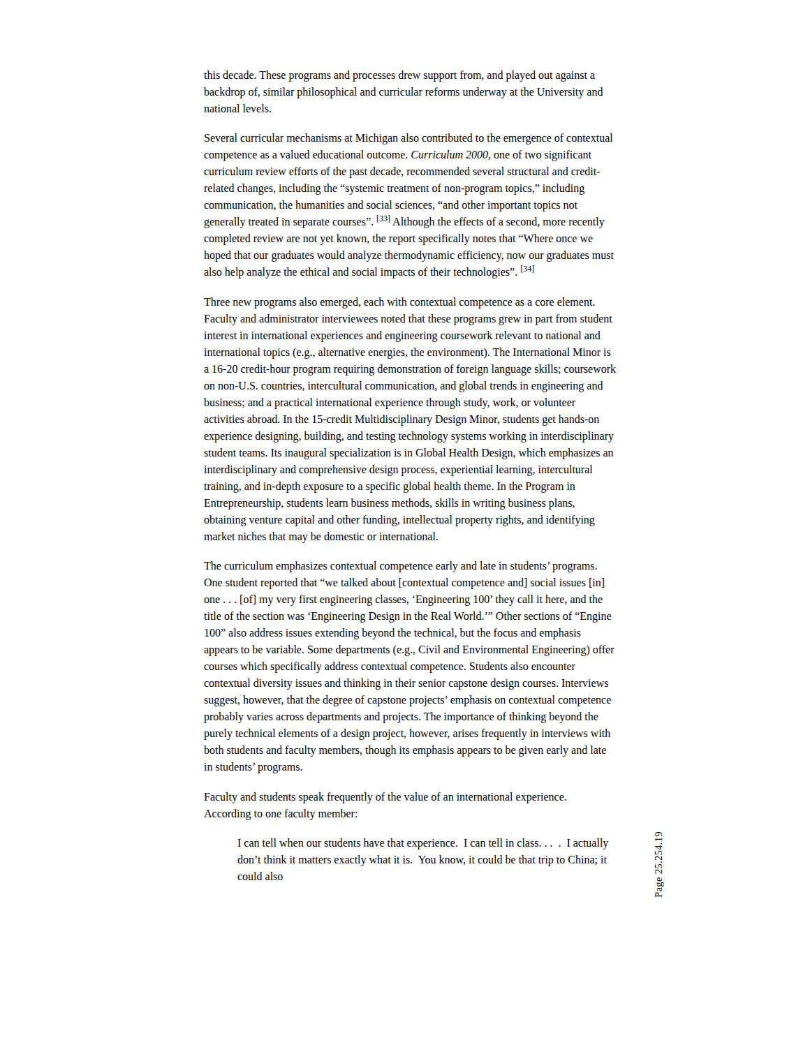this decade. These programs and processes drew support from, and played out against a backdrop of, similar philosophical and curricular reforms underway at the University and national levels.
Several curricular mechanisms at Michigan also contributed to the emergence of contextual competence as a valued educational outcome. Curriculum 2000, one of two significant curriculum review efforts of the past decade, recommended several structural and credit-related changes, including the “systemic treatment of non-program topics,” including communication, the humanities and social sciences, “and other important topics not generally treated in separate courses”. [33] Although the effects of a second, more recently completed review are not yet known, the report specifically notes that “Where once we hoped that our graduates would analyze thermodynamic efficiency, now our graduates must also help analyze the ethical and social impacts of their technologies”. [34]
Three new programs also emerged, each with contextual competence as a core element. Faculty and administrator interviewees noted that these programs grew in part from student interest in international experiences and engineering coursework relevant to national and international topics (e.g., alternative energies, the environment). The International Minor is a 16-20 credit-hour program requiring demonstration of foreign language skills; coursework on non-U.S. countries, intercultural communication, and global trends in engineering and business; and a practical international experience through study, work, or volunteer activities abroad. In the 15-credit Multidisciplinary Design Minor, students get hands-on experience designing, building, and testing technology systems working in interdisciplinary student teams. Its inaugural specialization is in Global Health Design, which emphasizes an interdisciplinary and comprehensive design process, experiential learning, intercultural training, and in-depth exposure to a specific global health theme. In the Program in Entrepreneurship, students learn business methods, skills in writing business plans, obtaining venture capital and other funding, intellectual property rights, and identifying market niches that may be domestic or international.
The curriculum emphasizes contextual competence early and late in students’ programs. One student reported that “we talked about [contextual competence and] social issues [in] one . . . [of] my very first engineering classes, ‘Engineering 100’ they call it here, and the title of the section was ‘Engineering Design in the Real World.’” Other sections of “Engine 100” also address issues extending beyond the technical, but the focus and emphasis appears to be variable. Some departments (e.g., Civil and Environmental Engineering) offer courses which specifically address contextual competence. Students also encounter contextual diversity issues and thinking in their senior capstone design courses. Interviews suggest, however, that the degree of capstone projects’ emphasis on contextual competence probably varies across departments and projects. The importance of thinking beyond the purely technical elements of a design project, however, arises frequently in interviews with both students and faculty members, though its emphasis appears to be given early and late in students’ programs.
Faculty and students speak frequently of the value of an international experience. According to one faculty member:
I can tell when our students have that experience. I can tell in class. . . . I actually don’t think it matters exactly what it is. You know, it could be that trip to China; it could also
Page 25.254.19